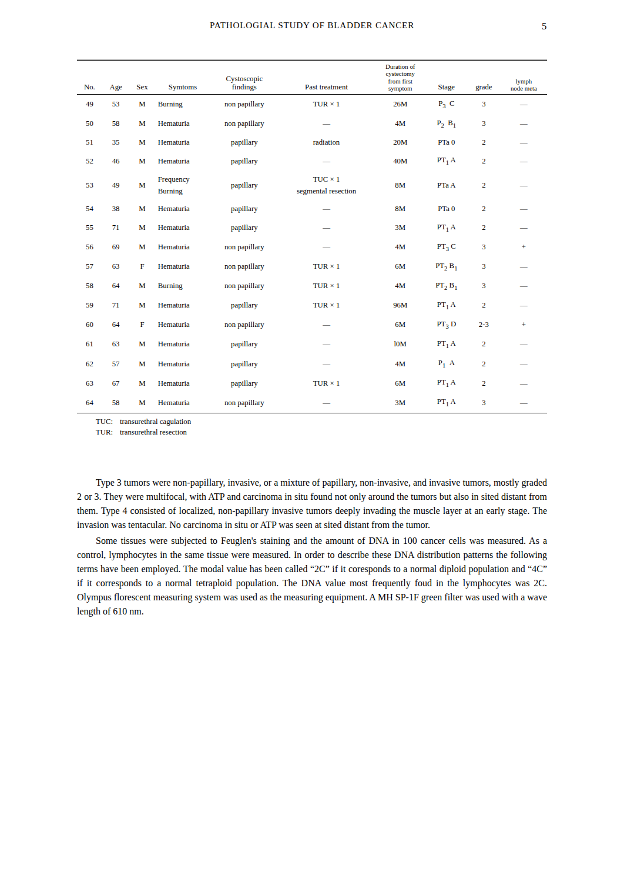PATHOLOGIAL STUDY OF BLADDER CANCER 5
| No. | Age | Sex | Symtoms | Cystoscopic findings | Past treatment | Duration of cystectomy from first symptom | Stage | grade | lymph node meta |
| --- | --- | --- | --- | --- | --- | --- | --- | --- | --- |
| 49 | 53 | M | Burning | non papillary | TUR × 1 | 26M | P 3 C | 3 | — |
| 50 | 58 | M | Hematuria | non papillary | — | 4M | P 2 B 1 | 3 | — |
| 51 | 35 | M | Hematuria | papillary | radiation | 20M | PTa 0 | 2 | — |
| 52 | 46 | M | Hematuria | papillary | — | 40M | PT 1 A | 2 | — |
| 53 | 49 | M | Frequency Burning | papillary | TUC × 1 segmental resection | 8M | PTa A | 2 | — |
| 54 | 38 | M | Hematuria | papillary | — | 8M | PTa 0 | 2 | — |
| 55 | 71 | M | Hematuria | papillary | — | 3M | PT 1 A | 2 | — |
| 56 | 69 | M | Hematuria | non papillary | — | 4M | PT 3 C | 3 | + |
| 57 | 63 | F | Hematuria | non papillary | TUR × 1 | 6M | PT 2 B 1 | 3 | — |
| 58 | 64 | M | Burning | non papillary | TUR × 1 | 4M | PT 2 B 1 | 3 | — |
| 59 | 71 | M | Hematuria | papillary | TUR × 1 | 96M | PT 1 A | 2 | — |
| 60 | 64 | F | Hematuria | non papillary | — | 6M | PT 3 D | 2-3 | + |
| 61 | 63 | M | Hematuria | papillary | — | l0M | PT 1 A | 2 | — |
| 62 | 57 | M | Hematuria | papillary | — | 4M | P 1 A | 2 | — |
| 63 | 67 | M | Hematuria | papillary | TUR × 1 | 6M | PT 1 A | 2 | — |
| 64 | 58 | M | Hematuria | non papillary | — | 3M | PT 1 A | 3 | — |
TUC: transurethral cagulation
TUR: transurethral resection
Type 3 tumors were non-papillary, invasive, or a mixture of papillary, non-invasive, and invasive tumors, mostly graded 2 or 3. They were multifocal, with ATP and carcinoma in situ found not only around the tumors but also in sited distant from them. Type 4 consisted of localized, non-papillary invasive tumors deeply invading the muscle layer at an early stage. The invasion was tentacular. No carcinoma in situ or ATP was seen at sited distant from the tumor.
Some tissues were subjected to Feuglen's staining and the amount of DNA in 100 cancer cells was measured. As a control, lymphocytes in the same tissue were measured. In order to describe these DNA distribution patterns the following terms have been employed. The modal value has been called “2C” if it coresponds to a normal diploid population and “4C” if it corresponds to a normal tetraploid population. The DNA value most frequently foud in the lymphocytes was 2C. Olympus florescent measuring system was used as the measuring equipment. A MH SP-1F green filter was used with a wave length of 610 nm.